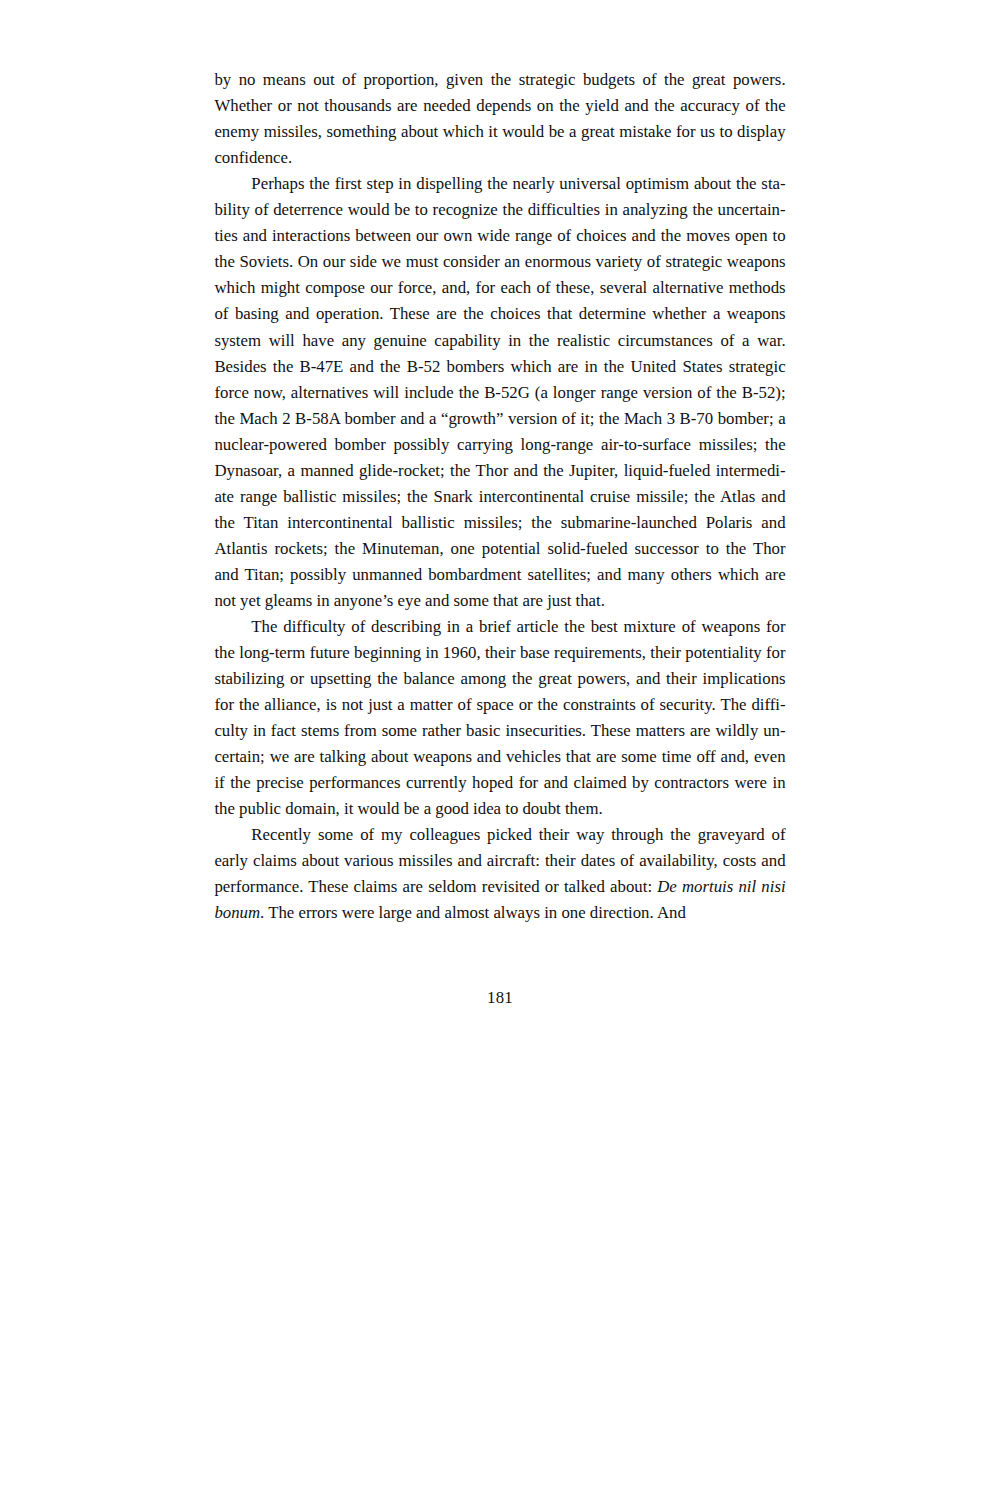by no means out of proportion, given the strategic budgets of the great powers. Whether or not thousands are needed depends on the yield and the accuracy of the enemy missiles, something about which it would be a great mistake for us to display confidence.
Perhaps the first step in dispelling the nearly universal optimism about the stability of deterrence would be to recognize the difficulties in analyzing the uncertainties and interactions between our own wide range of choices and the moves open to the Soviets. On our side we must consider an enormous variety of strategic weapons which might compose our force, and, for each of these, several alternative methods of basing and operation. These are the choices that determine whether a weapons system will have any genuine capability in the realistic circumstances of a war. Besides the B-47E and the B-52 bombers which are in the United States strategic force now, alternatives will include the B-52G (a longer range version of the B-52); the Mach 2 B-58A bomber and a “growth” version of it; the Mach 3 B-70 bomber; a nuclear-powered bomber possibly carrying long-range air-to-surface missiles; the Dynasoar, a manned glide-rocket; the Thor and the Jupiter, liquid-fueled intermediate range ballistic missiles; the Snark intercontinental cruise missile; the Atlas and the Titan intercontinental ballistic missiles; the submarine-launched Polaris and Atlantis rockets; the Minuteman, one potential solid-fueled successor to the Thor and Titan; possibly unmanned bombardment satellites; and many others which are not yet gleams in anyone’s eye and some that are just that.
The difficulty of describing in a brief article the best mixture of weapons for the long-term future beginning in 1960, their base requirements, their potentiality for stabilizing or upsetting the balance among the great powers, and their implications for the alliance, is not just a matter of space or the constraints of security. The difficulty in fact stems from some rather basic insecurities. These matters are wildly uncertain; we are talking about weapons and vehicles that are some time off and, even if the precise performances currently hoped for and claimed by contractors were in the public domain, it would be a good idea to doubt them.
Recently some of my colleagues picked their way through the graveyard of early claims about various missiles and aircraft: their dates of availability, costs and performance. These claims are seldom revisited or talked about: De mortuis nil nisi bonum. The errors were large and almost always in one direction. And
181